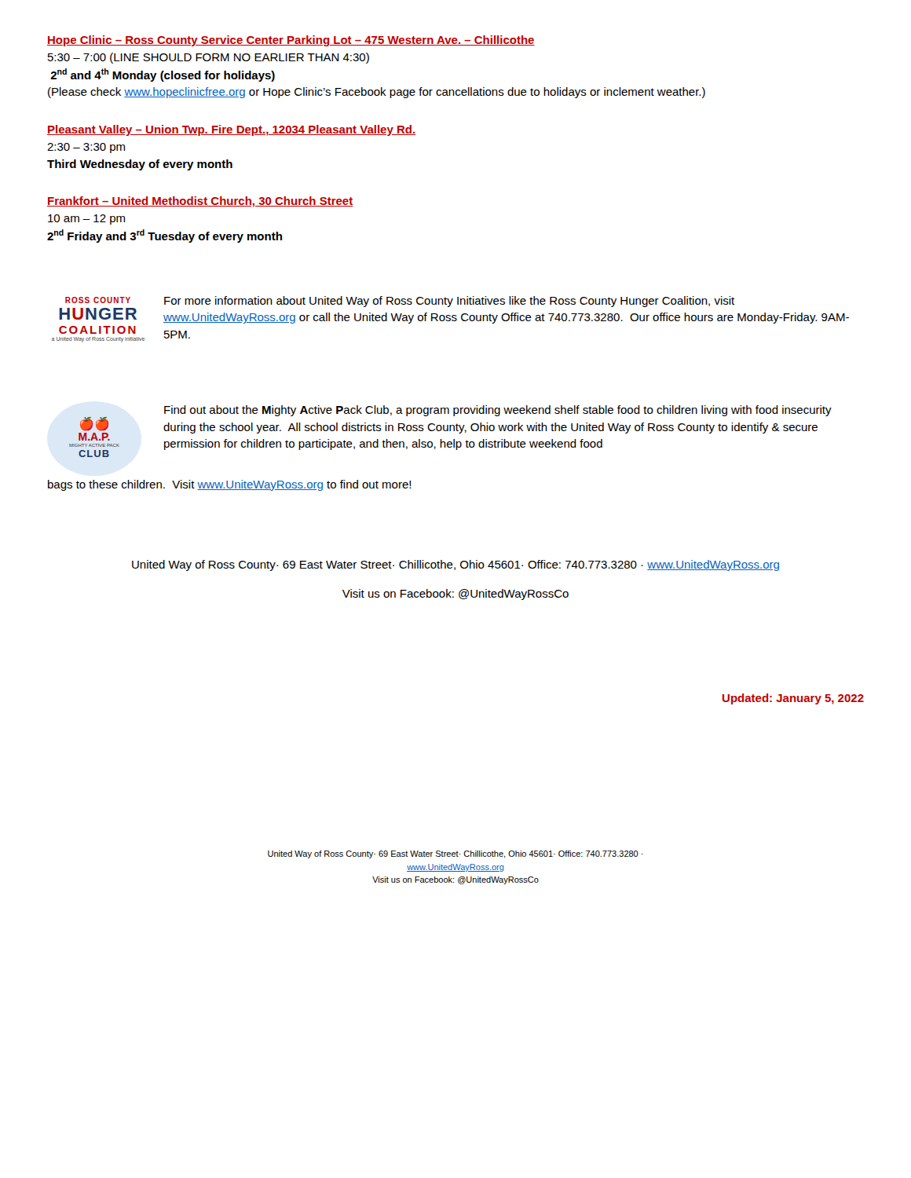Hope Clinic – Ross County Service Center Parking Lot – 475 Western Ave. – Chillicothe
5:30 – 7:00 (LINE SHOULD FORM NO EARLIER THAN 4:30)
2nd and 4th Monday (closed for holidays)
(Please check www.hopeclinicfree.org or Hope Clinic’s Facebook page for cancellations due to holidays or inclement weather.)
Pleasant Valley – Union Twp. Fire Dept., 12034 Pleasant Valley Rd.
2:30 – 3:30 pm
Third Wednesday of every month
Frankfort – United Methodist Church, 30 Church Street
10 am – 12 pm
2nd Friday and 3rd Tuesday of every month
ROSS COUNTY
HUNGER
COALITION
a United Way of Ross County initiative
For more information about United Way of Ross County Initiatives like the Ross County Hunger Coalition, visit www.UnitedWayRoss.org or call the United Way of Ross County Office at 740.773.3280. Our office hours are Monday-Friday. 9AM-5PM.
🍎🍎
M.A.P.
MIGHTY ACTIVE PACK
CLUB
Find out about the Mighty Active Pack Club, a program providing weekend shelf stable food to children living with food insecurity during the school year. All school districts in Ross County, Ohio work with the United Way of Ross County to identify & secure permission for children to participate, and then, also, help to distribute weekend food
bags to these children. Visit www.UniteWayRoss.org to find out more!
United Way of Ross County· 69 East Water Street· Chillicothe, Ohio 45601· Office: 740.773.3280 · www.UnitedWayRoss.org
Visit us on Facebook: @UnitedWayRossCo
Updated: January 5, 2022
United Way of Ross County· 69 East Water Street· Chillicothe, Ohio 45601· Office: 740.773.3280 ·
www.UnitedWayRoss.org
Visit us on Facebook: @UnitedWayRossCo